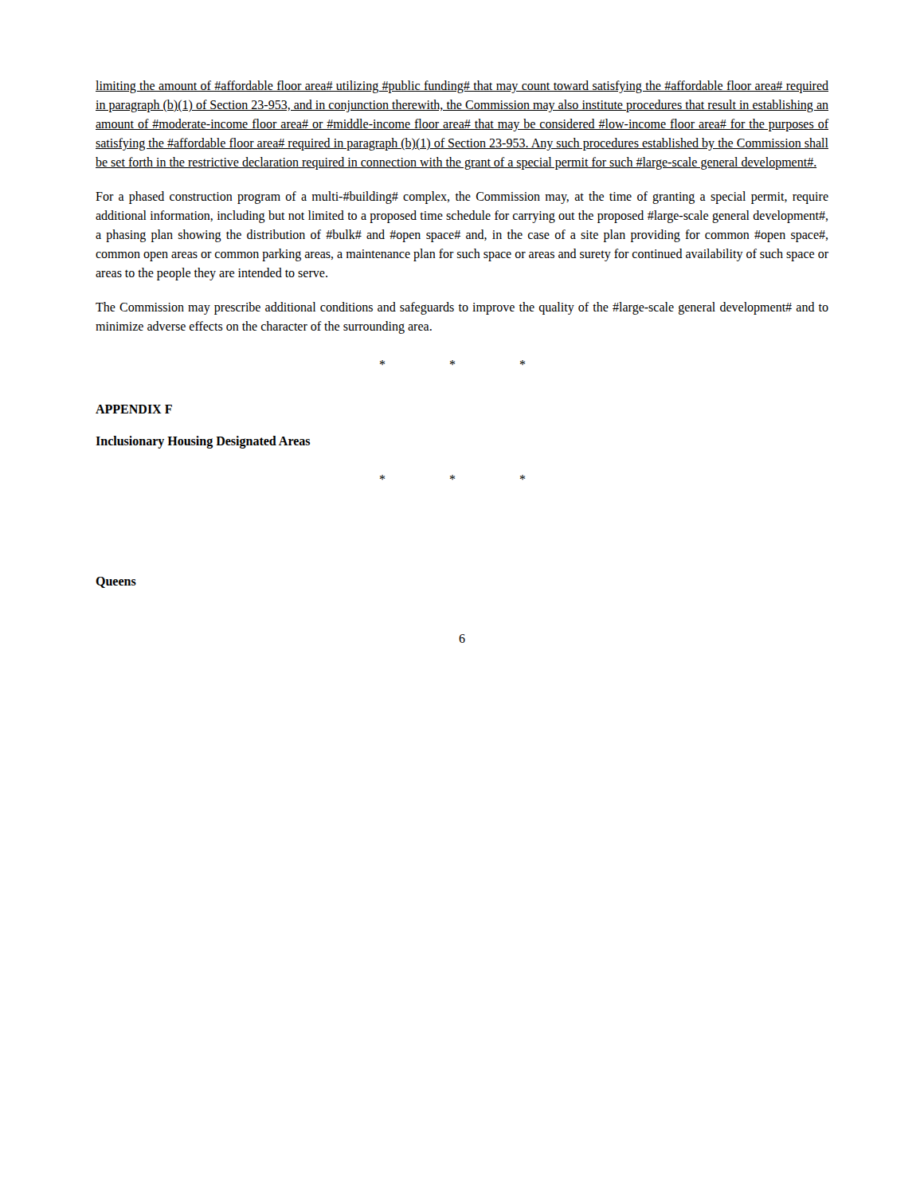limiting the amount of #affordable floor area# utilizing #public funding# that may count toward satisfying the #affordable floor area# required in paragraph (b)(1) of Section 23-953, and in conjunction therewith, the Commission may also institute procedures that result in establishing an amount of #moderate-income floor area# or #middle-income floor area# that may be considered #low-income floor area# for the purposes of satisfying the #affordable floor area# required in paragraph (b)(1) of Section 23-953. Any such procedures established by the Commission shall be set forth in the restrictive declaration required in connection with the grant of a special permit for such #large-scale general development#.
For a phased construction program of a multi-#building# complex, the Commission may, at the time of granting a special permit, require additional information, including but not limited to a proposed time schedule for carrying out the proposed #large-scale general development#, a phasing plan showing the distribution of #bulk# and #open space# and, in the case of a site plan providing for common #open space#, common open areas or common parking areas, a maintenance plan for such space or areas and surety for continued availability of such space or areas to the people they are intended to serve.
The Commission may prescribe additional conditions and safeguards to improve the quality of the #large-scale general development# and to minimize adverse effects on the character of the surrounding area.
* * *
APPENDIX F
Inclusionary Housing Designated Areas
* * *
Queens
6